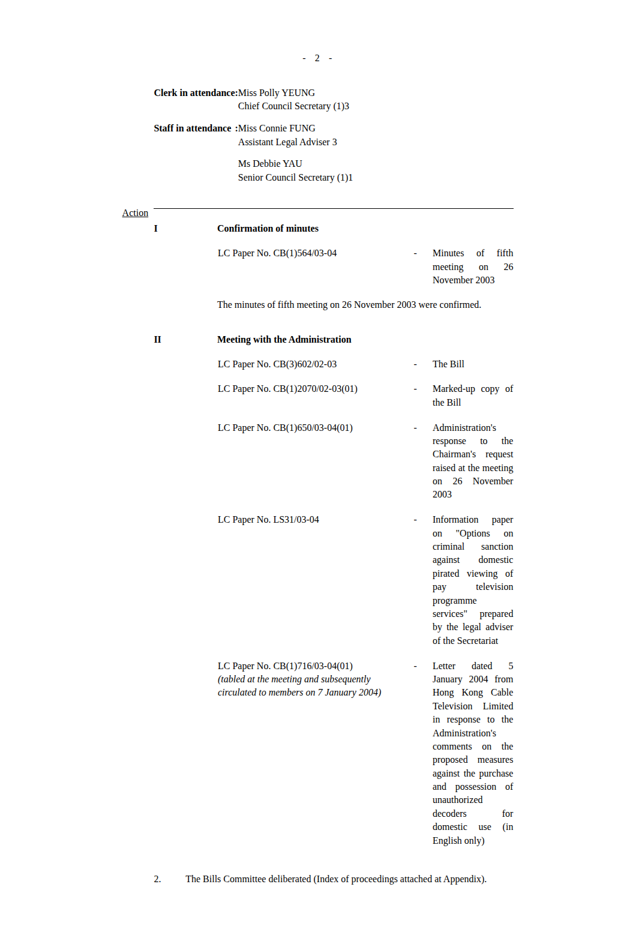- 2 -
| Clerk in attendance | : | Miss Polly YEUNG Chief Council Secretary (1)3 |
| Staff in attendance | : | Miss Connie FUNG Assistant Legal Adviser 3 Ms Debbie YAU Senior Council Secretary (1)1 |
Action
I Confirmation of minutes
| LC Paper No. CB(1)564/03-04 | - | Minutes of fifth meeting on 26 November 2003 |
The minutes of fifth meeting on 26 November 2003 were confirmed.
II Meeting with the Administration
| LC Paper No. CB(3)602/02-03 | - | The Bill |
| LC Paper No. CB(1)2070/02-03(01) | - | Marked-up copy of the Bill |
| LC Paper No. CB(1)650/03-04(01) | - | Administration's response to the Chairman's request raised at the meeting on 26 November 2003 |
| LC Paper No. LS31/03-04 | - | Information paper on "Options on criminal sanction against domestic pirated viewing of pay television programme services" prepared by the legal adviser of the Secretariat |
| LC Paper No. CB(1)716/03-04(01) (tabled at the meeting and subsequently circulated to members on 7 January 2004) | - | Letter dated 5 January 2004 from Hong Kong Cable Television Limited in response to the Administration's comments on the proposed measures against the purchase and possession of unauthorized decoders for domestic use (in English only) |
2. The Bills Committee deliberated (Index of proceedings attached at Appendix).